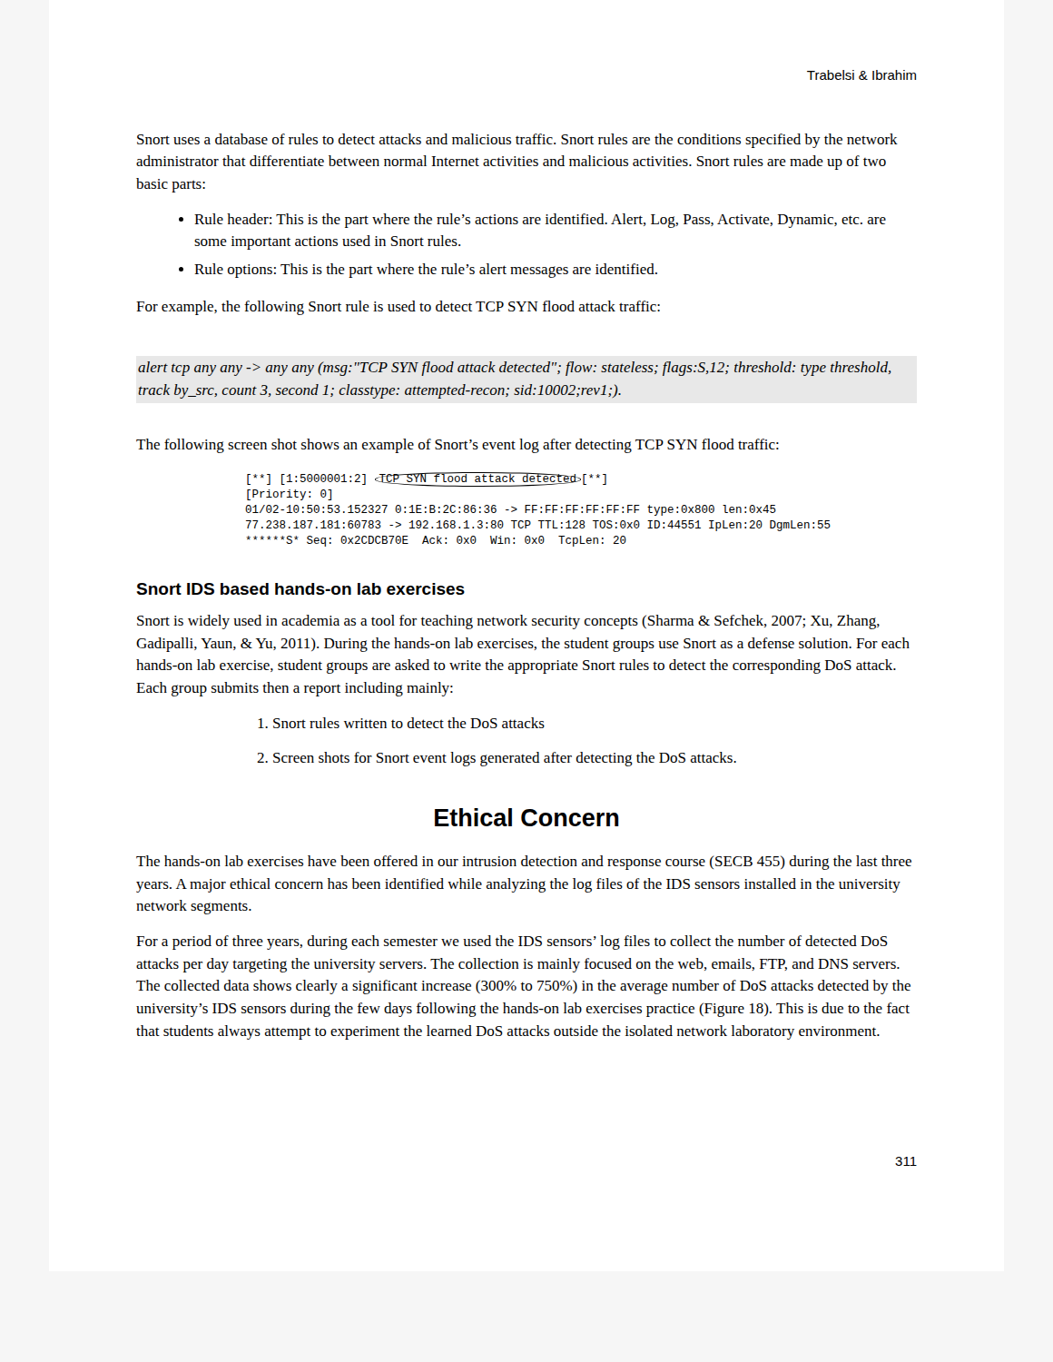Trabelsi & Ibrahim
Snort uses a database of rules to detect attacks and malicious traffic. Snort rules are the conditions specified by the network administrator that differentiate between normal Internet activities and malicious activities. Snort rules are made up of two basic parts:
Rule header: This is the part where the rule’s actions are identified. Alert, Log, Pass, Activate, Dynamic, etc. are some important actions used in Snort rules.
Rule options: This is the part where the rule’s alert messages are identified.
For example, the following Snort rule is used to detect TCP SYN flood attack traffic:
alert tcp any any -> any any (msg:"TCP SYN flood attack detected"; flow: stateless; flags:S,12; threshold: type threshold, track by_src, count 3, second 1; classtype: attempted-recon; sid:10002;rev1;).
The following screen shot shows an example of Snort’s event log after detecting TCP SYN flood traffic:
[**] [1:5000001:2] TCP SYN flood attack detected[**] [Priority: 0] 01/02-10:50:53.152327 0:1E:B:2C:86:36 -> FF:FF:FF:FF:FF:FF type:0x800 len:0x45 77.238.187.181:60783 -> 192.168.1.3:80 TCP TTL:128 TOS:0x0 ID:44551 IpLen:20 DgmLen:55 ******S* Seq: 0x2CDCB70E Ack: 0x0 Win: 0x0 TcpLen: 20
Snort IDS based hands-on lab exercises
Snort is widely used in academia as a tool for teaching network security concepts (Sharma & Sefchek, 2007; Xu, Zhang, Gadipalli, Yaun, & Yu, 2011). During the hands-on lab exercises, the student groups use Snort as a defense solution. For each hands-on lab exercise, student groups are asked to write the appropriate Snort rules to detect the corresponding DoS attack. Each group submits then a report including mainly:
Snort rules written to detect the DoS attacks
Screen shots for Snort event logs generated after detecting the DoS attacks.
Ethical Concern
The hands-on lab exercises have been offered in our intrusion detection and response course (SECB 455) during the last three years. A major ethical concern has been identified while analyzing the log files of the IDS sensors installed in the university network segments.
For a period of three years, during each semester we used the IDS sensors’ log files to collect the number of detected DoS attacks per day targeting the university servers. The collection is mainly focused on the web, emails, FTP, and DNS servers. The collected data shows clearly a significant increase (300% to 750%) in the average number of DoS attacks detected by the university’s IDS sensors during the few days following the hands-on lab exercises practice (Figure 18). This is due to the fact that students always attempt to experiment the learned DoS attacks outside the isolated network laboratory environment.
311